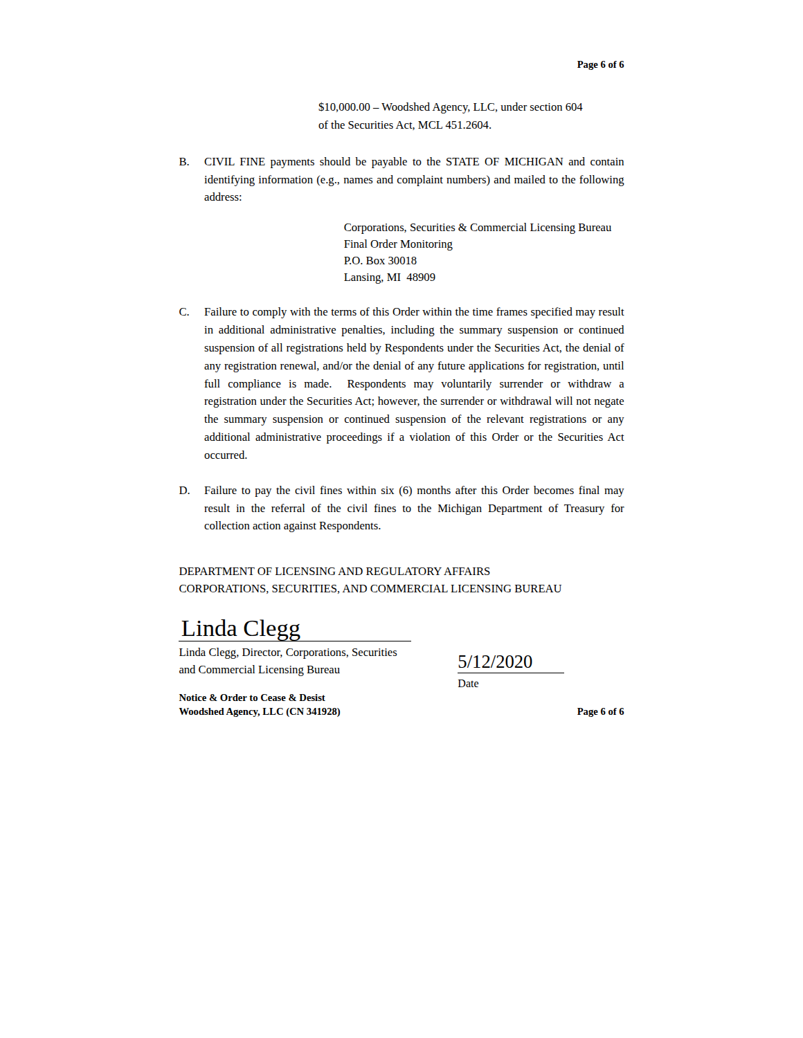Page 6 of 6
$10,000.00 – Woodshed Agency, LLC, under section 604
of the Securities Act, MCL 451.2604.
B. CIVIL FINE payments should be payable to the STATE OF MICHIGAN and contain identifying information (e.g., names and complaint numbers) and mailed to the following address:
Corporations, Securities & Commercial Licensing Bureau
Final Order Monitoring
P.O. Box 30018
Lansing, MI 48909
C. Failure to comply with the terms of this Order within the time frames specified may result in additional administrative penalties, including the summary suspension or continued suspension of all registrations held by Respondents under the Securities Act, the denial of any registration renewal, and/or the denial of any future applications for registration, until full compliance is made. Respondents may voluntarily surrender or withdraw a registration under the Securities Act; however, the surrender or withdrawal will not negate the summary suspension or continued suspension of the relevant registrations or any additional administrative proceedings if a violation of this Order or the Securities Act occurred.
D. Failure to pay the civil fines within six (6) months after this Order becomes final may result in the referral of the civil fines to the Michigan Department of Treasury for collection action against Respondents.
DEPARTMENT OF LICENSING AND REGULATORY AFFAIRS
CORPORATIONS, SECURITIES, AND COMMERCIAL LICENSING BUREAU
Linda Clegg
Linda Clegg, Director, Corporations, Securities
and Commercial Licensing Bureau
5/12/2020
Date
Notice & Order to Cease & Desist
Woodshed Agency, LLC (CN 341928)
Page 6 of 6